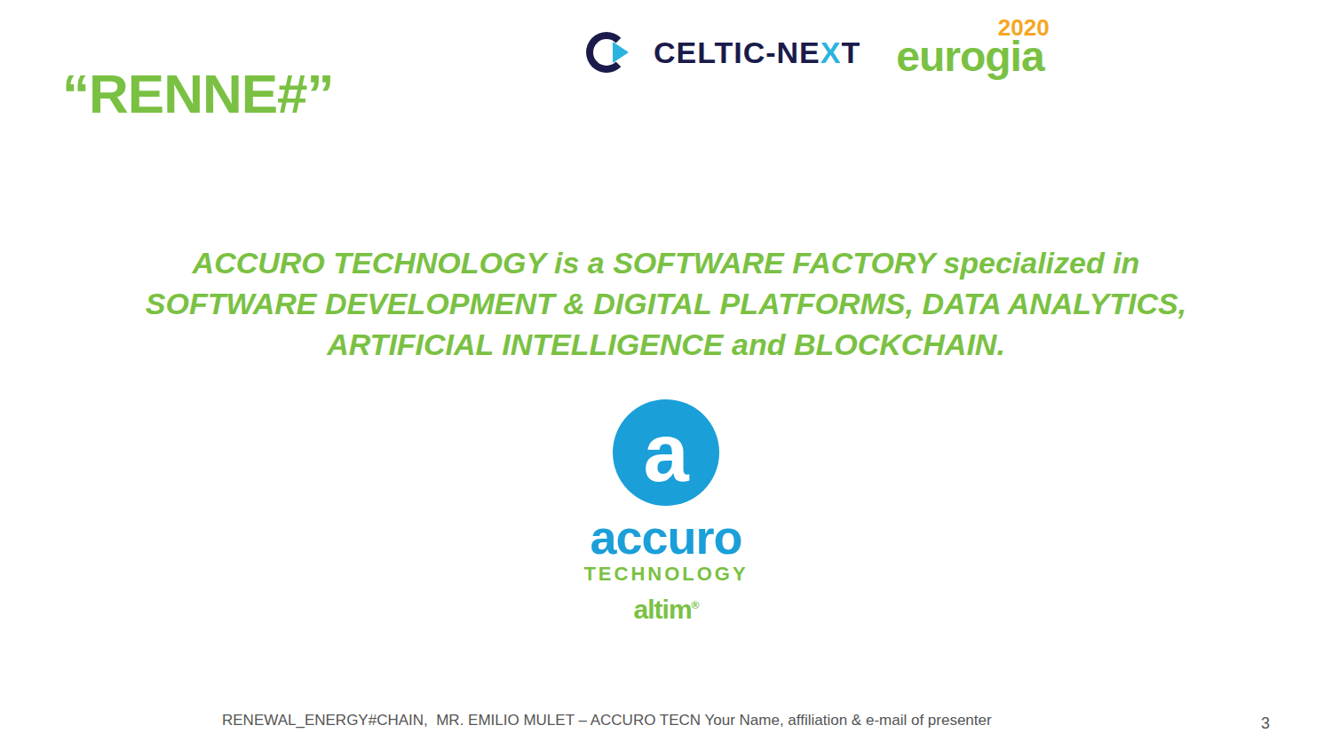“RENNE#”
CELTIC-NEXT
2020
eurogia
ACCURO TECHNOLOGY is a SOFTWARE FACTORY specialized in SOFTWARE DEVELOPMENT & DIGITAL PLATFORMS, DATA ANALYTICS, ARTIFICIAL INTELLIGENCE and BLOCKCHAIN.
a
accuro
TECHNOLOGY
altim®
RENEWAL_ENERGY#CHAIN, MR. EMILIO MULET – ACCURO TECN Your Name, affiliation & e-mail of presenter
3